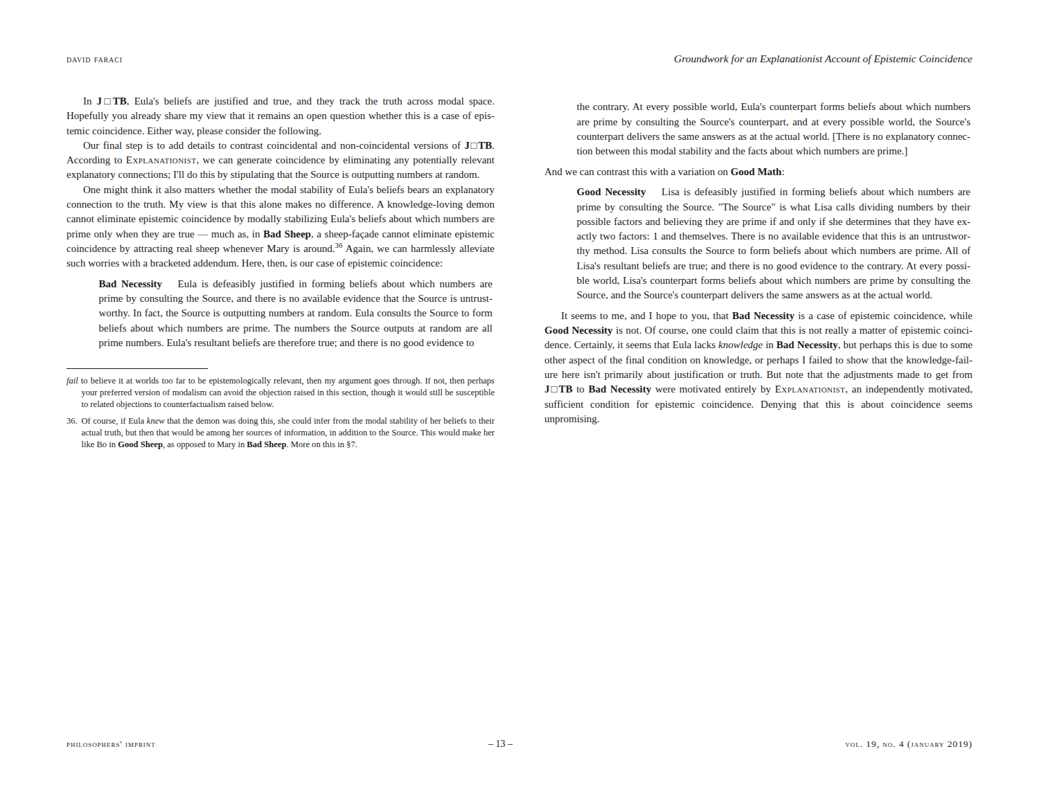david faraci
Groundwork for an Explanationist Account of Epistemic Coincidence
In J□TB, Eula's beliefs are justified and true, and they track the truth across modal space. Hopefully you already share my view that it remains an open question whether this is a case of epistemic coincidence. Either way, please consider the following.
Our final step is to add details to contrast coincidental and non-coincidental versions of J□TB. According to Explanationist, we can generate coincidence by eliminating any potentially relevant explanatory connections; I'll do this by stipulating that the Source is outputting numbers at random.
One might think it also matters whether the modal stability of Eula's beliefs bears an explanatory connection to the truth. My view is that this alone makes no difference. A knowledge-loving demon cannot eliminate epistemic coincidence by modally stabilizing Eula's beliefs about which numbers are prime only when they are true — much as, in Bad Sheep, a sheep-façade cannot eliminate epistemic coincidence by attracting real sheep whenever Mary is around.36 Again, we can harmlessly alleviate such worries with a bracketed addendum. Here, then, is our case of epistemic coincidence:
Bad Necessity Eula is defeasibly justified in forming beliefs about which numbers are prime by consulting the Source, and there is no available evidence that the Source is untrustworthy. In fact, the Source is outputting numbers at random. Eula consults the Source to form beliefs about which numbers are prime. The numbers the Source outputs at random are all prime numbers. Eula's resultant beliefs are therefore true; and there is no good evidence to
fail to believe it at worlds too far to be epistemologically relevant, then my argument goes through. If not, then perhaps your preferred version of modalism can avoid the objection raised in this section, though it would still be susceptible to related objections to counterfactualism raised below.
36. Of course, if Eula knew that the demon was doing this, she could infer from the modal stability of her beliefs to their actual truth, but then that would be among her sources of information, in addition to the Source. This would make her like Bo in Good Sheep, as opposed to Mary in Bad Sheep. More on this in §7.
the contrary. At every possible world, Eula's counterpart forms beliefs about which numbers are prime by consulting the Source's counterpart, and at every possible world, the Source's counterpart delivers the same answers as at the actual world. [There is no explanatory connection between this modal stability and the facts about which numbers are prime.]
And we can contrast this with a variation on Good Math:
Good Necessity Lisa is defeasibly justified in forming beliefs about which numbers are prime by consulting the Source. "The Source" is what Lisa calls dividing numbers by their possible factors and believing they are prime if and only if she determines that they have exactly two factors: 1 and themselves. There is no available evidence that this is an untrustworthy method. Lisa consults the Source to form beliefs about which numbers are prime. All of Lisa's resultant beliefs are true; and there is no good evidence to the contrary. At every possible world, Lisa's counterpart forms beliefs about which numbers are prime by consulting the Source, and the Source's counterpart delivers the same answers as at the actual world.
It seems to me, and I hope to you, that Bad Necessity is a case of epistemic coincidence, while Good Necessity is not. Of course, one could claim that this is not really a matter of epistemic coincidence. Certainly, it seems that Eula lacks knowledge in Bad Necessity, but perhaps this is due to some other aspect of the final condition on knowledge, or perhaps I failed to show that the knowledge-failure here isn't primarily about justification or truth. But note that the adjustments made to get from J□TB to Bad Necessity were motivated entirely by Explanationist, an independently motivated, sufficient condition for epistemic coincidence. Denying that this is about coincidence seems unpromising.
philosophers' imprint
– 13 –
vol. 19, no. 4 (january 2019)